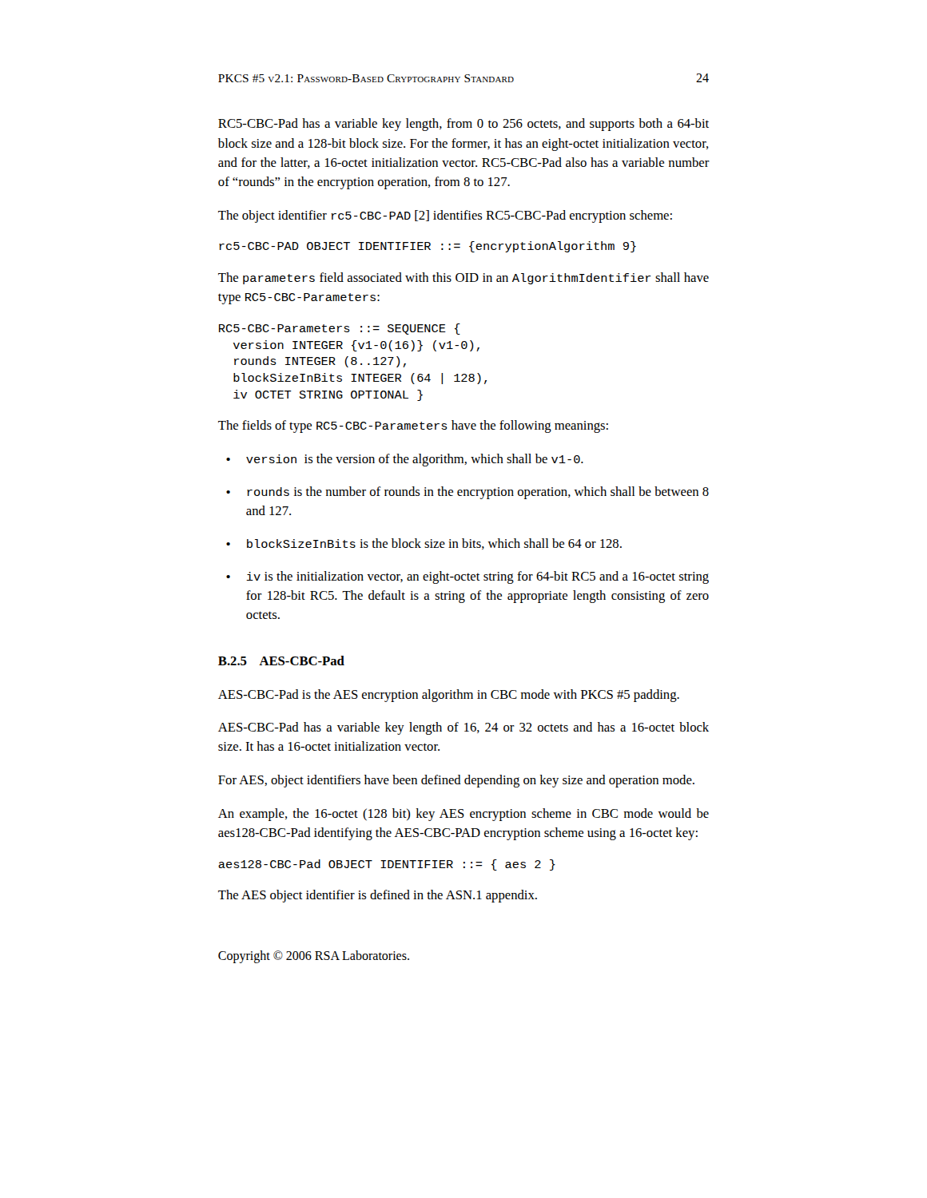PKCS #5 v2.1: Password-Based Cryptography Standard 24
RC5-CBC-Pad has a variable key length, from 0 to 256 octets, and supports both a 64-bit block size and a 128-bit block size. For the former, it has an eight-octet initialization vector, and for the latter, a 16-octet initialization vector. RC5-CBC-Pad also has a variable number of “rounds” in the encryption operation, from 8 to 127.
The object identifier rc5-CBC-PAD [2] identifies RC5-CBC-Pad encryption scheme:
rc5-CBC-PAD OBJECT IDENTIFIER ::= {encryptionAlgorithm 9}
The parameters field associated with this OID in an AlgorithmIdentifier shall have type RC5-CBC-Parameters:
RC5-CBC-Parameters ::= SEQUENCE {
  version INTEGER {v1-0(16)} (v1-0),
  rounds INTEGER (8..127),
  blockSizeInBits INTEGER (64 | 128),
  iv OCTET STRING OPTIONAL }
The fields of type RC5-CBC-Parameters have the following meanings:
version is the version of the algorithm, which shall be v1-0.
rounds is the number of rounds in the encryption operation, which shall be between 8 and 127.
blockSizeInBits is the block size in bits, which shall be 64 or 128.
iv is the initialization vector, an eight-octet string for 64-bit RC5 and a 16-octet string for 128-bit RC5. The default is a string of the appropriate length consisting of zero octets.
B.2.5 AES-CBC-Pad
AES-CBC-Pad is the AES encryption algorithm in CBC mode with PKCS #5 padding.
AES-CBC-Pad has a variable key length of 16, 24 or 32 octets and has a 16-octet block size. It has a 16-octet initialization vector.
For AES, object identifiers have been defined depending on key size and operation mode.
An example, the 16-octet (128 bit) key AES encryption scheme in CBC mode would be aes128-CBC-Pad identifying the AES-CBC-PAD encryption scheme using a 16-octet key:
aes128-CBC-Pad OBJECT IDENTIFIER ::= { aes 2 }
The AES object identifier is defined in the ASN.1 appendix.
Copyright © 2006 RSA Laboratories.